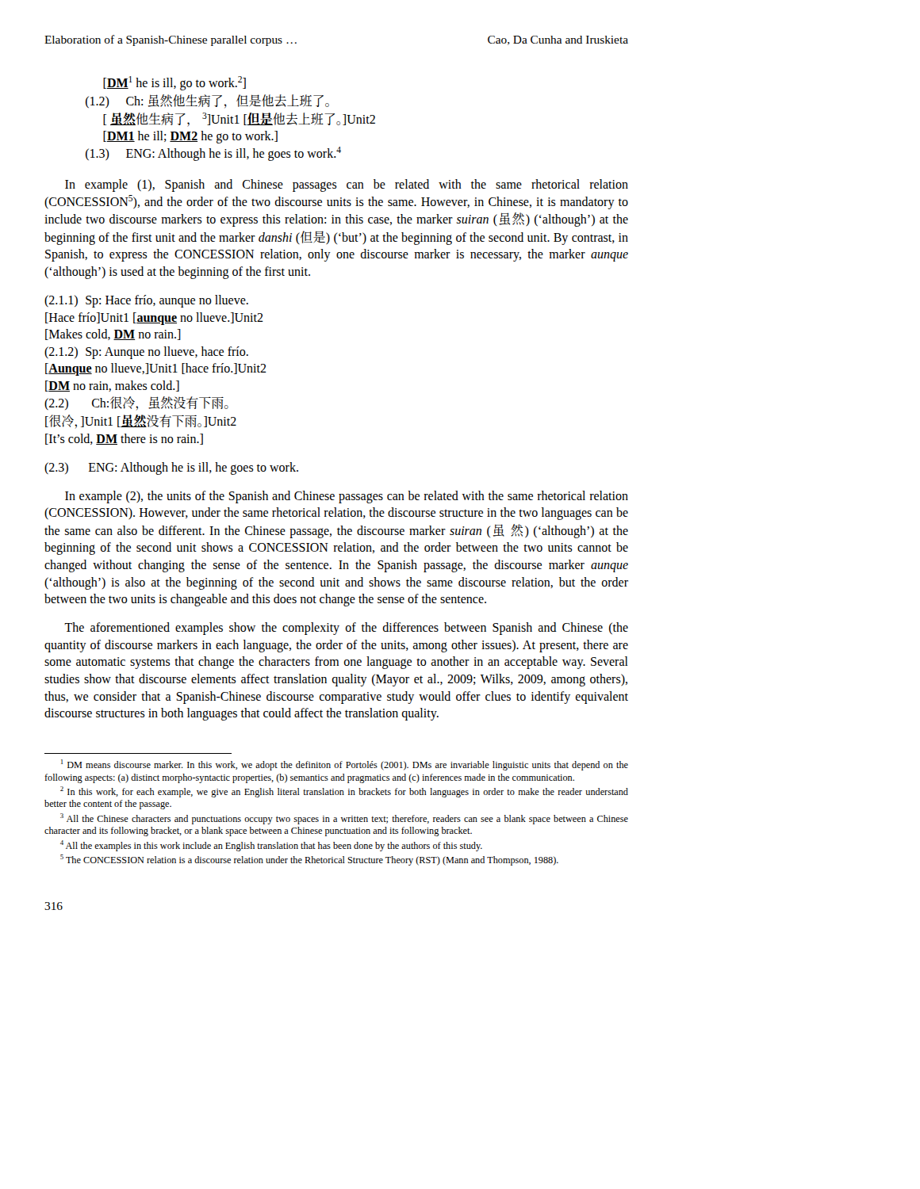Elaboration of a Spanish-Chinese parallel corpus … Cao, Da Cunha and Iruskieta
[DM1 he is ill, go to work.2]
(1.2) Ch: 虽然他生病了，但是他去上班了。
[ 虽然 他生病了， 3]Unit1 [但是 他去上班了。]Unit2
[DM1 he ill; DM2 he go to work.]
(1.3) ENG: Although he is ill, he goes to work.4
In example (1), Spanish and Chinese passages can be related with the same rhetorical relation (CONCESSION5), and the order of the two discourse units is the same. However, in Chinese, it is mandatory to include two discourse markers to express this relation: in this case, the marker suiran (虽然) (‘although’) at the beginning of the first unit and the marker danshi (但是) (‘but’) at the beginning of the second unit. By contrast, in Spanish, to express the CONCESSION relation, only one discourse marker is necessary, the marker aunque (‘although’) is used at the beginning of the first unit.
(2.1.1) Sp: Hace frío, aunque no llueve.
[Hace frío]Unit1 [aunque no llueve.]Unit2
[Makes cold, DM no rain.]
(2.1.2) Sp: Aunque no llueve, hace frío.
[Aunque no llueve,]Unit1 [hace frío.]Unit2
[DM no rain, makes cold.]
(2.2) Ch:很冷，虽然没有下雨。
[很冷，]Unit1 [虽然 没有下雨。]Unit2
[It’s cold, DM there is no rain.]
(2.3) ENG: Although he is ill, he goes to work.
In example (2), the units of the Spanish and Chinese passages can be related with the same rhetorical relation (CONCESSION). However, under the same rhetorical relation, the discourse structure in the two languages can be the same can also be different. In the Chinese passage, the discourse marker suiran (虽 然) (‘although’) at the beginning of the second unit shows a CONCESSION relation, and the order between the two units cannot be changed without changing the sense of the sentence. In the Spanish passage, the discourse marker aunque (‘although’) is also at the beginning of the second unit and shows the same discourse relation, but the order between the two units is changeable and this does not change the sense of the sentence.
The aforementioned examples show the complexity of the differences between Spanish and Chinese (the quantity of discourse markers in each language, the order of the units, among other issues). At present, there are some automatic systems that change the characters from one language to another in an acceptable way. Several studies show that discourse elements affect translation quality (Mayor et al., 2009; Wilks, 2009, among others), thus, we consider that a Spanish-Chinese discourse comparative study would offer clues to identify equivalent discourse structures in both languages that could affect the translation quality.
1 DM means discourse marker. In this work, we adopt the definiton of Portolés (2001). DMs are invariable linguistic units that depend on the following aspects: (a) distinct morpho-syntactic properties, (b) semantics and pragmatics and (c) inferences made in the communication.
2 In this work, for each example, we give an English literal translation in brackets for both languages in order to make the reader understand better the content of the passage.
3 All the Chinese characters and punctuations occupy two spaces in a written text; therefore, readers can see a blank space between a Chinese character and its following bracket, or a blank space between a Chinese punctuation and its following bracket.
4 All the examples in this work include an English translation that has been done by the authors of this study.
5 The CONCESSION relation is a discourse relation under the Rhetorical Structure Theory (RST) (Mann and Thompson, 1988).
316